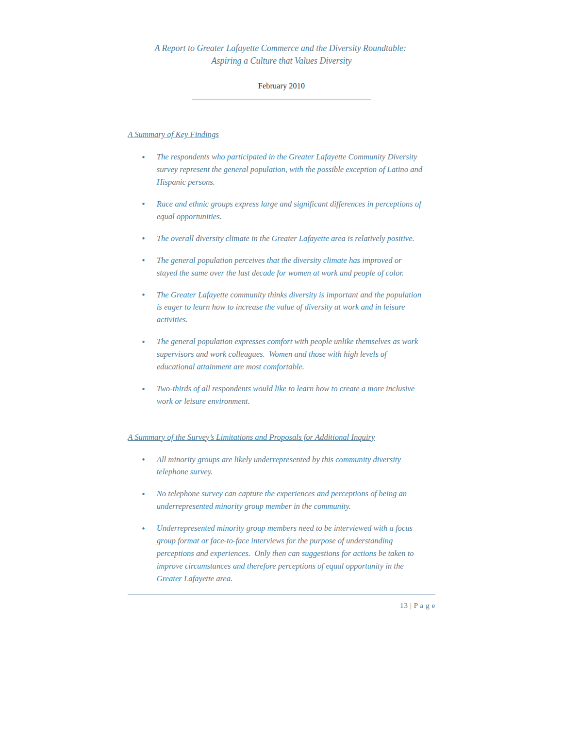A Report to Greater Lafayette Commerce and the Diversity Roundtable: Aspiring a Culture that Values Diversity
February 2010
A Summary of Key Findings
The respondents who participated in the Greater Lafayette Community Diversity survey represent the general population, with the possible exception of Latino and Hispanic persons.
Race and ethnic groups express large and significant differences in perceptions of equal opportunities.
The overall diversity climate in the Greater Lafayette area is relatively positive.
The general population perceives that the diversity climate has improved or stayed the same over the last decade for women at work and people of color.
The Greater Lafayette community thinks diversity is important and the population is eager to learn how to increase the value of diversity at work and in leisure activities.
The general population expresses comfort with people unlike themselves as work supervisors and work colleagues. Women and those with high levels of educational attainment are most comfortable.
Two-thirds of all respondents would like to learn how to create a more inclusive work or leisure environment.
A Summary of the Survey’s Limitations and Proposals for Additional Inquiry
All minority groups are likely underrepresented by this community diversity telephone survey.
No telephone survey can capture the experiences and perceptions of being an underrepresented minority group member in the community.
Underrepresented minority group members need to be interviewed with a focus group format or face-to-face interviews for the purpose of understanding perceptions and experiences. Only then can suggestions for actions be taken to improve circumstances and therefore perceptions of equal opportunity in the Greater Lafayette area.
13 | P a g e